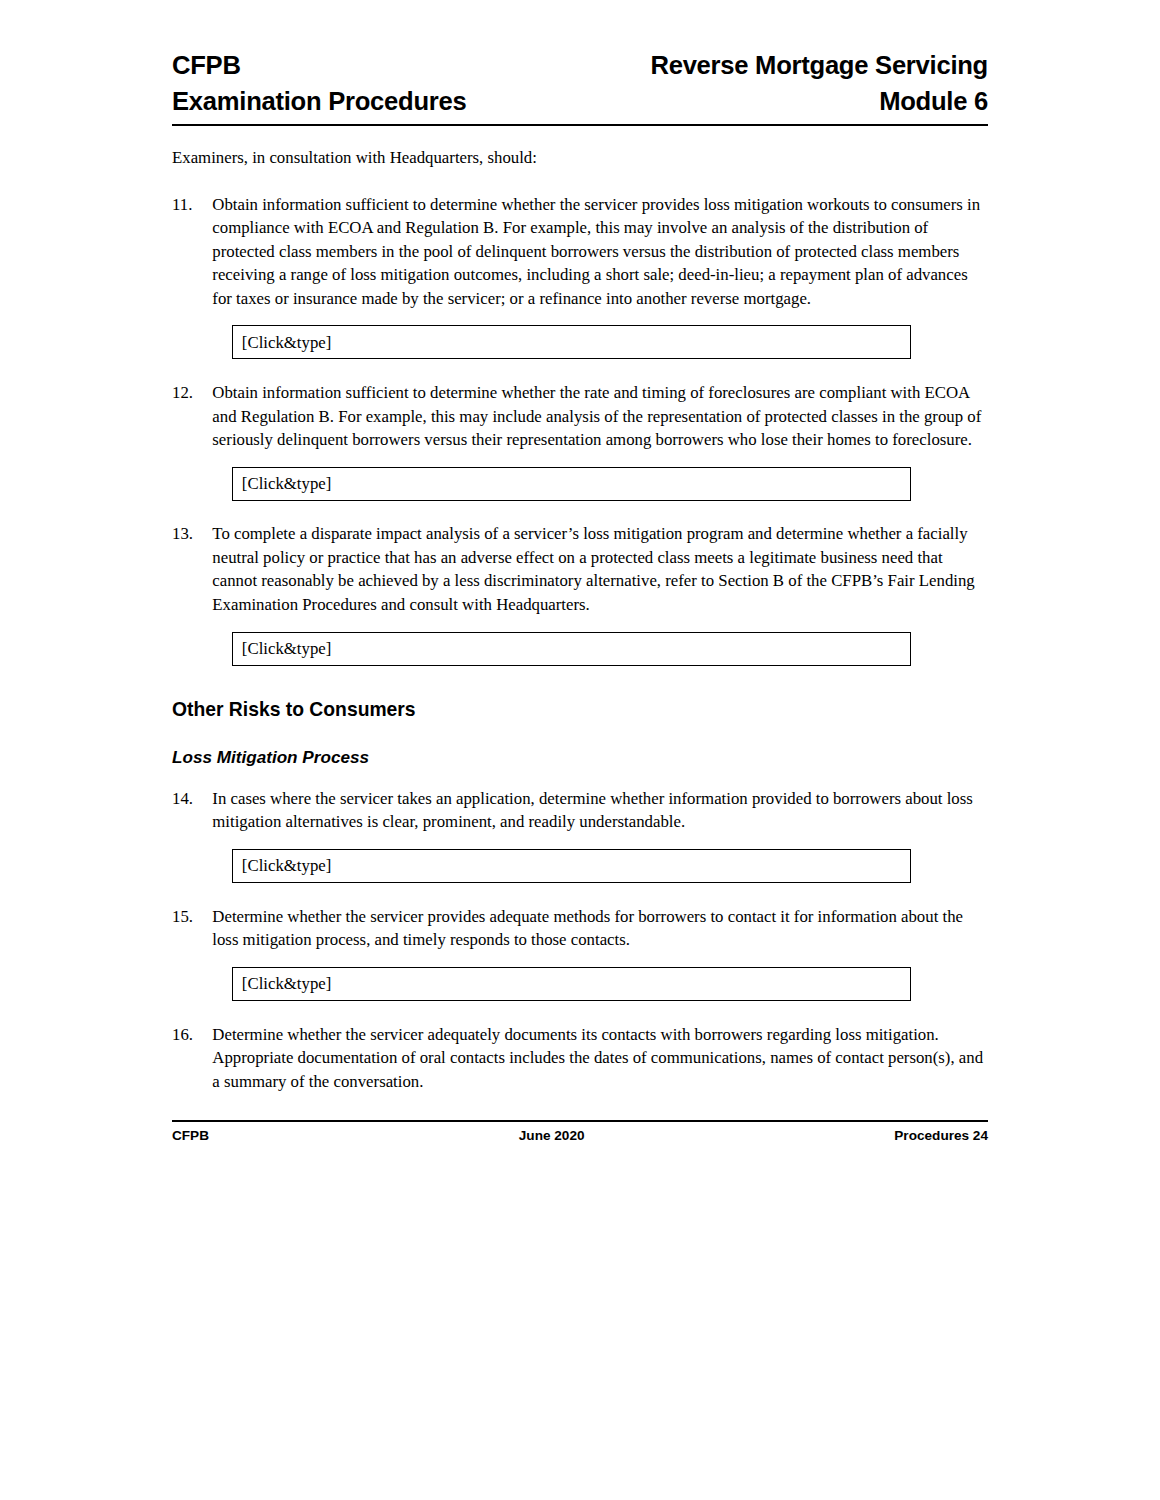CFPB Reverse Mortgage Servicing
Examination Procedures Module 6
Examiners, in consultation with Headquarters, should:
11. Obtain information sufficient to determine whether the servicer provides loss mitigation workouts to consumers in compliance with ECOA and Regulation B. For example, this may involve an analysis of the distribution of protected class members in the pool of delinquent borrowers versus the distribution of protected class members receiving a range of loss mitigation outcomes, including a short sale; deed-in-lieu; a repayment plan of advances for taxes or insurance made by the servicer; or a refinance into another reverse mortgage.
[Click&type]
12. Obtain information sufficient to determine whether the rate and timing of foreclosures are compliant with ECOA and Regulation B. For example, this may include analysis of the representation of protected classes in the group of seriously delinquent borrowers versus their representation among borrowers who lose their homes to foreclosure.
[Click&type]
13. To complete a disparate impact analysis of a servicer’s loss mitigation program and determine whether a facially neutral policy or practice that has an adverse effect on a protected class meets a legitimate business need that cannot reasonably be achieved by a less discriminatory alternative, refer to Section B of the CFPB’s Fair Lending Examination Procedures and consult with Headquarters.
[Click&type]
Other Risks to Consumers
Loss Mitigation Process
14. In cases where the servicer takes an application, determine whether information provided to borrowers about loss mitigation alternatives is clear, prominent, and readily understandable.
[Click&type]
15. Determine whether the servicer provides adequate methods for borrowers to contact it for information about the loss mitigation process, and timely responds to those contacts.
[Click&type]
16. Determine whether the servicer adequately documents its contacts with borrowers regarding loss mitigation. Appropriate documentation of oral contacts includes the dates of communications, names of contact person(s), and a summary of the conversation.
CFPB June 2020 Procedures 24